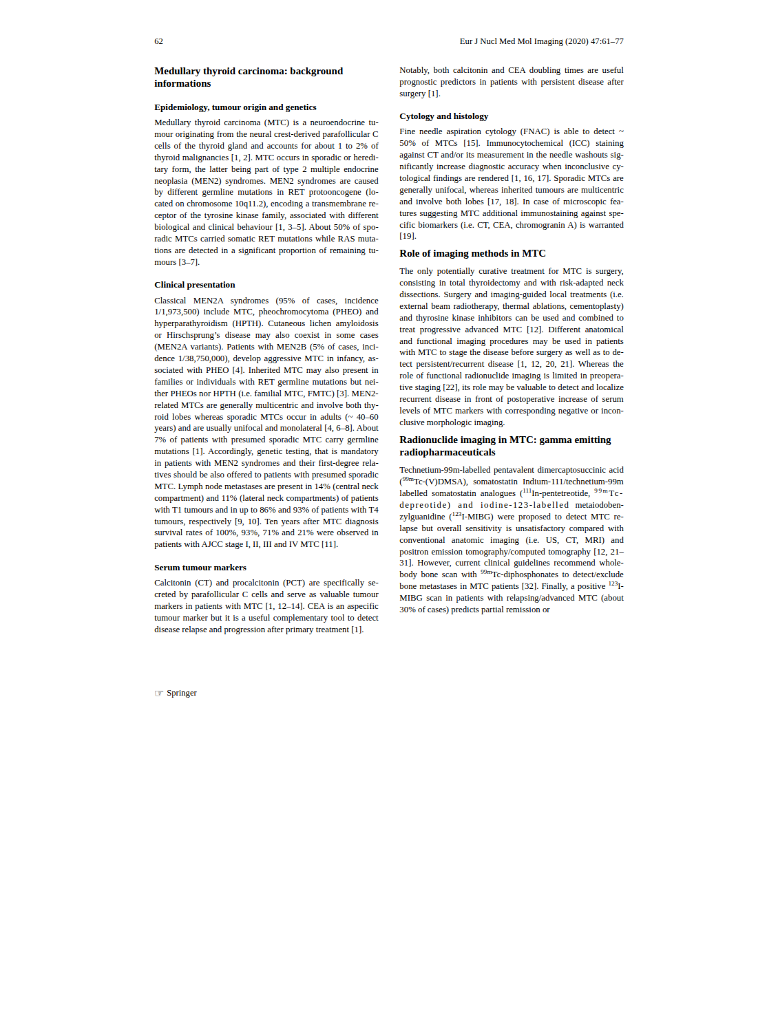62 Eur J Nucl Med Mol Imaging (2020) 47:61–77
Medullary thyroid carcinoma: background informations
Epidemiology, tumour origin and genetics
Medullary thyroid carcinoma (MTC) is a neuroendocrine tumour originating from the neural crest-derived parafollicular C cells of the thyroid gland and accounts for about 1 to 2% of thyroid malignancies [1, 2]. MTC occurs in sporadic or hereditary form, the latter being part of type 2 multiple endocrine neoplasia (MEN2) syndromes. MEN2 syndromes are caused by different germline mutations in RET protooncogene (located on chromosome 10q11.2), encoding a transmembrane receptor of the tyrosine kinase family, associated with different biological and clinical behaviour [1, 3–5]. About 50% of sporadic MTCs carried somatic RET mutations while RAS mutations are detected in a significant proportion of remaining tumours [3–7].
Clinical presentation
Classical MEN2A syndromes (95% of cases, incidence 1/1,973,500) include MTC, pheochromocytoma (PHEO) and hyperparathyroidism (HPTH). Cutaneous lichen amyloidosis or Hirschsprung’s disease may also coexist in some cases (MEN2A variants). Patients with MEN2B (5% of cases, incidence 1/38,750,000), develop aggressive MTC in infancy, associated with PHEO [4]. Inherited MTC may also present in families or individuals with RET germline mutations but neither PHEOs nor HPTH (i.e. familial MTC, FMTC) [3]. MEN2-related MTCs are generally multicentric and involve both thyroid lobes whereas sporadic MTCs occur in adults (~ 40–60 years) and are usually unifocal and monolateral [4, 6–8]. About 7% of patients with presumed sporadic MTC carry germline mutations [1]. Accordingly, genetic testing, that is mandatory in patients with MEN2 syndromes and their first-degree relatives should be also offered to patients with presumed sporadic MTC. Lymph node metastases are present in 14% (central neck compartment) and 11% (lateral neck compartments) of patients with T1 tumours and in up to 86% and 93% of patients with T4 tumours, respectively [9, 10]. Ten years after MTC diagnosis survival rates of 100%, 93%, 71% and 21% were observed in patients with AJCC stage I, II, III and IV MTC [11].
Serum tumour markers
Calcitonin (CT) and procalcitonin (PCT) are specifically secreted by parafollicular C cells and serve as valuable tumour markers in patients with MTC [1, 12–14]. CEA is an aspecific tumour marker but it is a useful complementary tool to detect disease relapse and progression after primary treatment [1].
Notably, both calcitonin and CEA doubling times are useful prognostic predictors in patients with persistent disease after surgery [1].
Cytology and histology
Fine needle aspiration cytology (FNAC) is able to detect ~ 50% of MTCs [15]. Immunocytochemical (ICC) staining against CT and/or its measurement in the needle washouts significantly increase diagnostic accuracy when inconclusive cytological findings are rendered [1, 16, 17]. Sporadic MTCs are generally unifocal, whereas inherited tumours are multicentric and involve both lobes [17, 18]. In case of microscopic features suggesting MTC additional immunostaining against specific biomarkers (i.e. CT, CEA, chromogranin A) is warranted [19].
Role of imaging methods in MTC
The only potentially curative treatment for MTC is surgery, consisting in total thyroidectomy and with risk-adapted neck dissections. Surgery and imaging-guided local treatments (i.e. external beam radiotherapy, thermal ablations, cementoplasty) and thyrosine kinase inhibitors can be used and combined to treat progressive advanced MTC [12]. Different anatomical and functional imaging procedures may be used in patients with MTC to stage the disease before surgery as well as to detect persistent/recurrent disease [1, 12, 20, 21]. Whereas the role of functional radionuclide imaging is limited in preoperative staging [22], its role may be valuable to detect and localize recurrent disease in front of postoperative increase of serum levels of MTC markers with corresponding negative or inconclusive morphologic imaging.
Radionuclide imaging in MTC: gamma emitting radiopharmaceuticals
Technetium-99m-labelled pentavalent dimercaptosuccinic acid (99mTc-(V)DMSA), somatostatin Indium-111/technetium-99m labelled somatostatin analogues (111In-pentetreotide, 99mTc-depreotide) and iodine-123-labelled metaiodobenzylguanidine (123I-MIBG) were proposed to detect MTC relapse but overall sensitivity is unsatisfactory compared with conventional anatomic imaging (i.e. US, CT, MRI) and positron emission tomography/computed tomography [12, 21–31]. However, current clinical guidelines recommend whole-body bone scan with 99mTc-diphosphonates to detect/exclude bone metastases in MTC patients [32]. Finally, a positive 123I-MIBG scan in patients with relapsing/advanced MTC (about 30% of cases) predicts partial remission or
☞ Springer